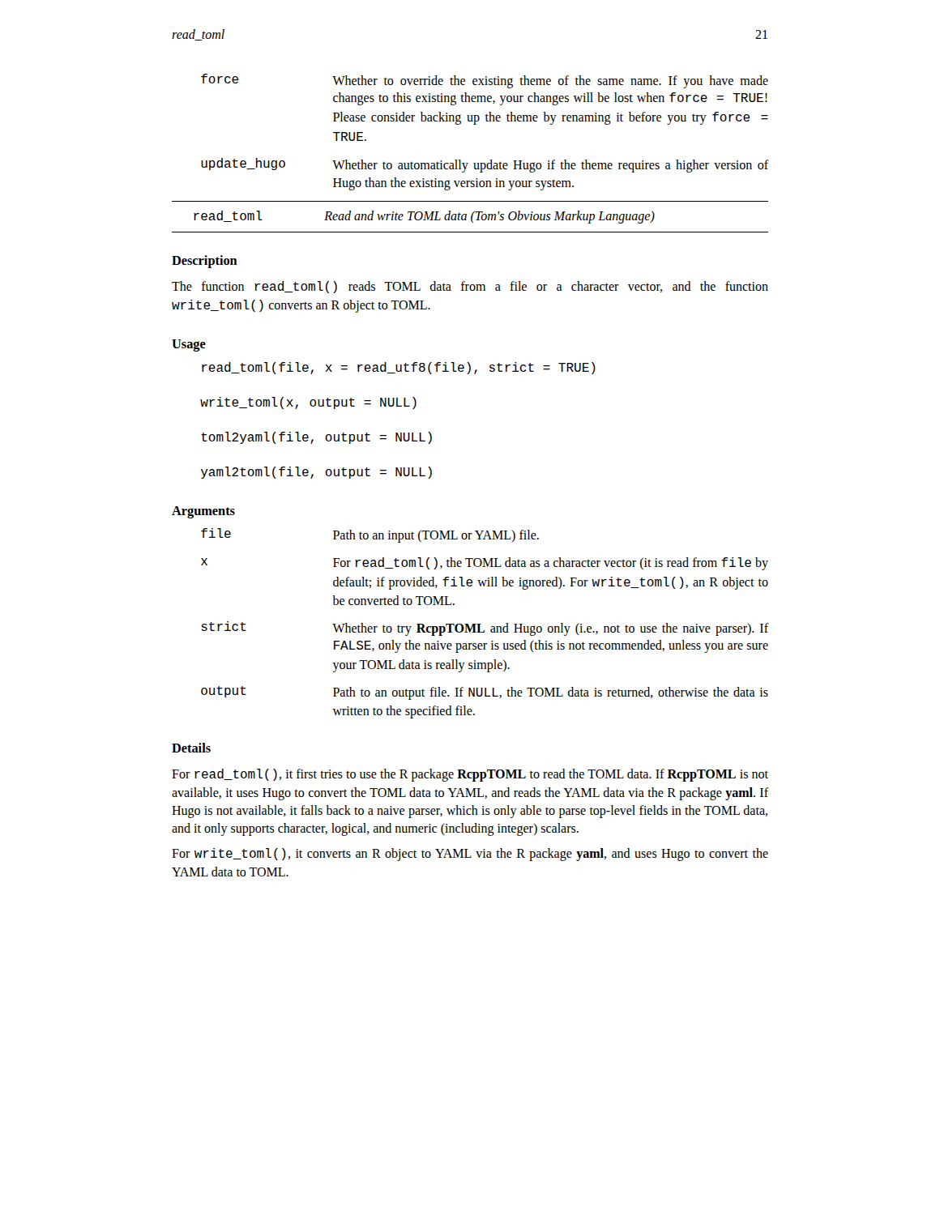read_toml 21
force
Whether to override the existing theme of the same name. If you have made changes to this existing theme, your changes will be lost when force = TRUE! Please consider backing up the theme by renaming it before you try force = TRUE.
update_hugo
Whether to automatically update Hugo if the theme requires a higher version of Hugo than the existing version in your system.
read_toml Read and write TOML data (Tom's Obvious Markup Language)
Description
The function read_toml() reads TOML data from a file or a character vector, and the function write_toml() converts an R object to TOML.
Usage
read_toml(file, x = read_utf8(file), strict = TRUE)

write_toml(x, output = NULL)

toml2yaml(file, output = NULL)

yaml2toml(file, output = NULL)
Arguments
file
Path to an input (TOML or YAML) file.
x
For read_toml(), the TOML data as a character vector (it is read from file by default; if provided, file will be ignored). For write_toml(), an R object to be converted to TOML.
strict
Whether to try RcppTOML and Hugo only (i.e., not to use the naive parser). If FALSE, only the naive parser is used (this is not recommended, unless you are sure your TOML data is really simple).
output
Path to an output file. If NULL, the TOML data is returned, otherwise the data is written to the specified file.
Details
For read_toml(), it first tries to use the R package RcppTOML to read the TOML data. If RcppTOML is not available, it uses Hugo to convert the TOML data to YAML, and reads the YAML data via the R package yaml. If Hugo is not available, it falls back to a naive parser, which is only able to parse top-level fields in the TOML data, and it only supports character, logical, and numeric (including integer) scalars.
For write_toml(), it converts an R object to YAML via the R package yaml, and uses Hugo to convert the YAML data to TOML.